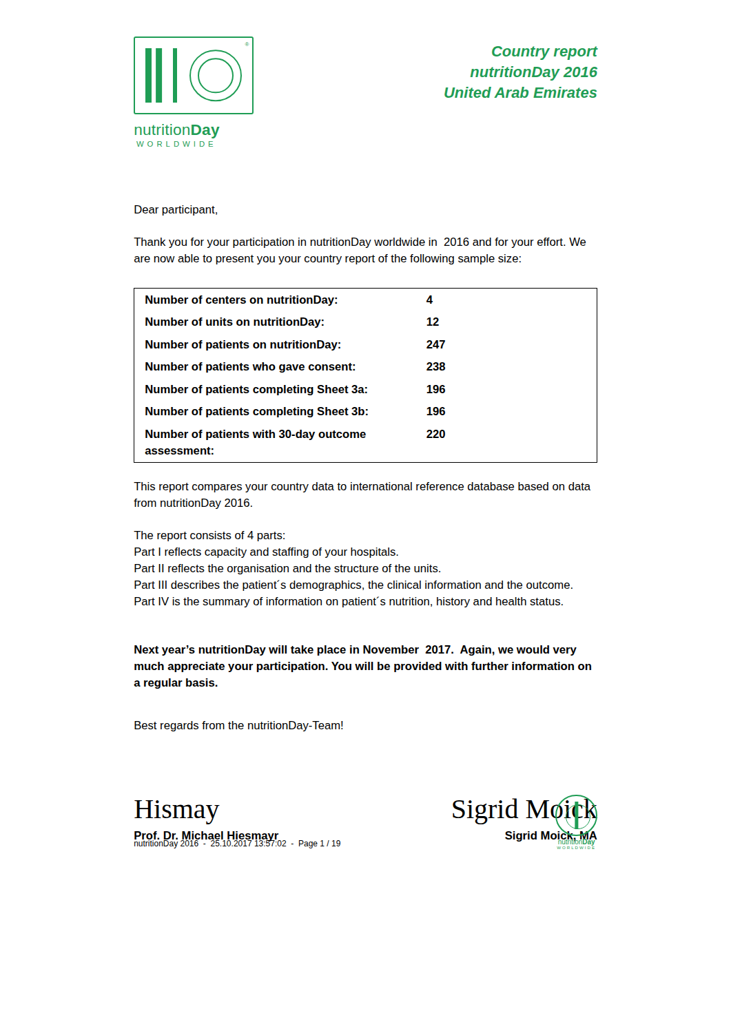®
nutrition Day
WORLDWIDE
Country report
nutritionDay 2016
United Arab Emirates
Dear participant,
Thank you for your participation in nutritionDay worldwide in 2016 and for your effort. We are now able to present you your country report of the following sample size:
| Number of centers on nutritionDay: | 4 |
| Number of units on nutritionDay: | 12 |
| Number of patients on nutritionDay: | 247 |
| Number of patients who gave consent: | 238 |
| Number of patients completing Sheet 3a: | 196 |
| Number of patients completing Sheet 3b: | 196 |
| Number of patients with 30-day outcome assessment: | 220 |
This report compares your country data to international reference database based on data from nutritionDay 2016.
The report consists of 4 parts:
Part I reflects capacity and staffing of your hospitals.
Part II reflects the organisation and the structure of the units.
Part III describes the patient´s demographics, the clinical information and the outcome.
Part IV is the summary of information on patient´s nutrition, history and health status.
Next year’s nutritionDay will take place in November 2017. Again, we would very much appreciate your participation. You will be provided with further information on a regular basis.
Best regards from the nutritionDay-Team!
Hismay
Prof. Dr. Michael Hiesmayr
Sigrid Moick
Sigrid Moick, MA
nutritionDay 2016 - 25.10.2017 13:57:02 - Page 1 / 19
nutritionDay
WORLDWIDE